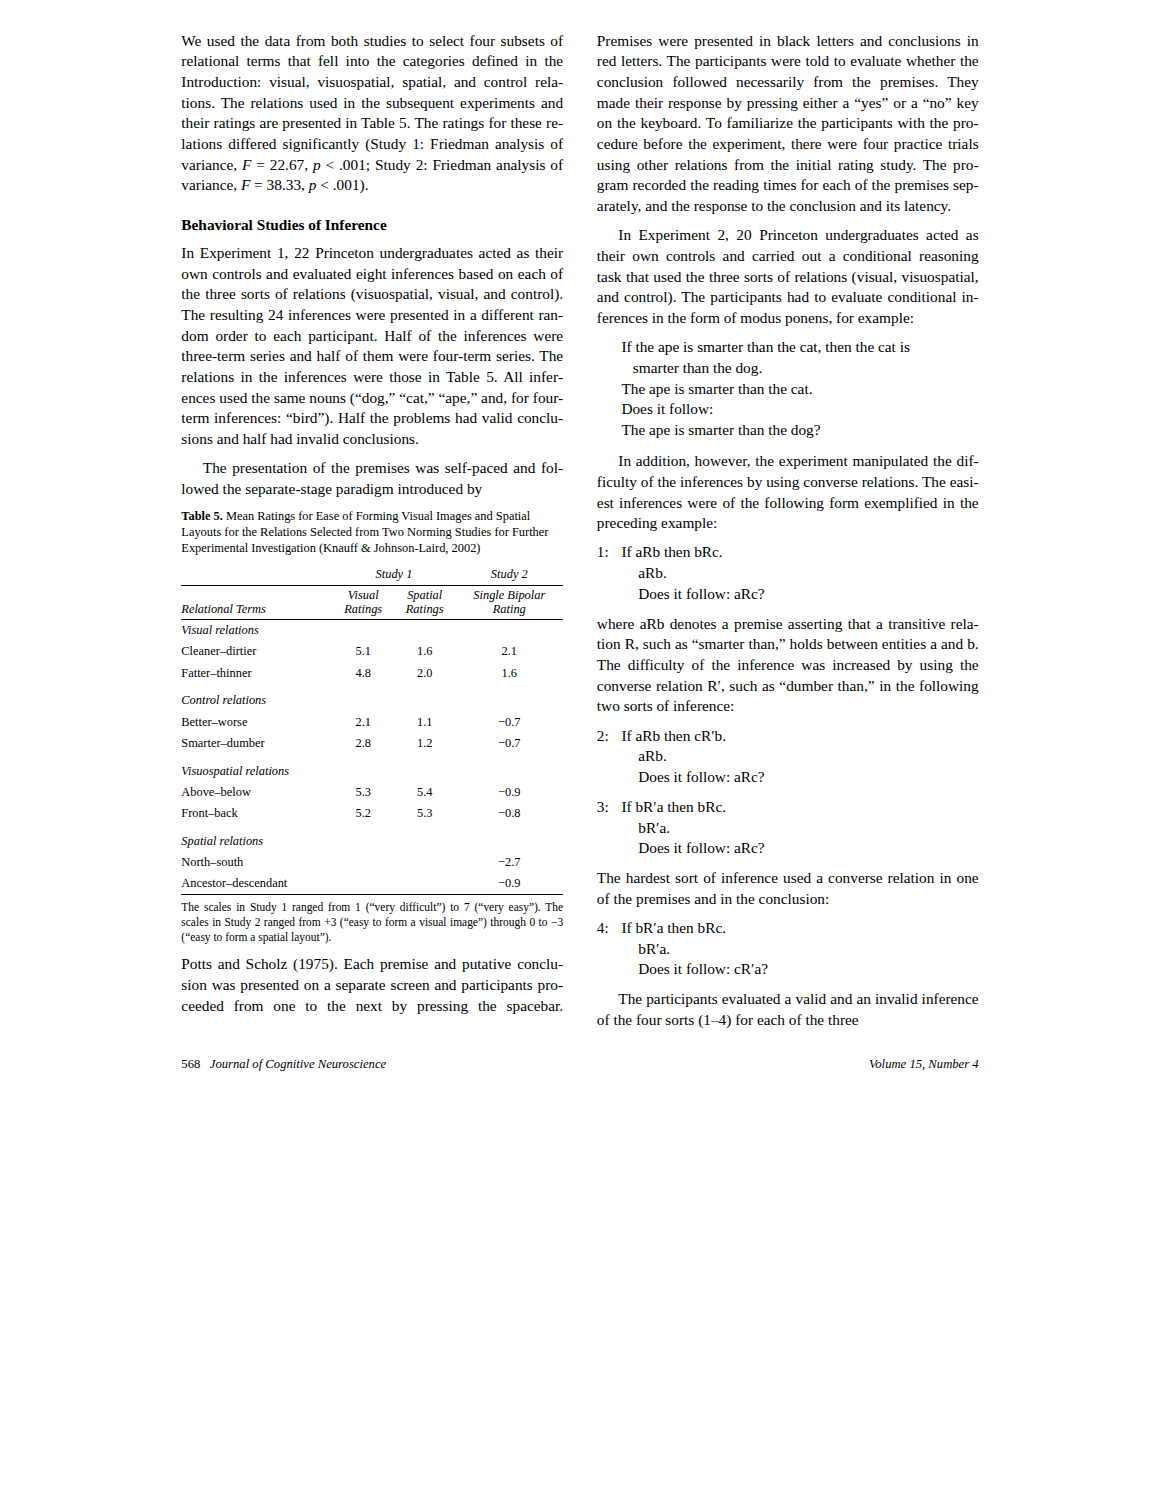We used the data from both studies to select four subsets of relational terms that fell into the categories defined in the Introduction: visual, visuospatial, spatial, and control relations. The relations used in the subsequent experiments and their ratings are presented in Table 5. The ratings for these relations differed significantly (Study 1: Friedman analysis of variance, F = 22.67, p < .001; Study 2: Friedman analysis of variance, F = 38.33, p < .001).
Behavioral Studies of Inference
In Experiment 1, 22 Princeton undergraduates acted as their own controls and evaluated eight inferences based on each of the three sorts of relations (visuospatial, visual, and control). The resulting 24 inferences were presented in a different random order to each participant. Half of the inferences were three-term series and half of them were four-term series. The relations in the inferences were those in Table 5. All inferences used the same nouns (“dog,” “cat,” “ape,” and, for four-term inferences: “bird”). Half the problems had valid conclusions and half had invalid conclusions.
The presentation of the premises was self-paced and followed the separate-stage paradigm introduced by
Table 5. Mean Ratings for Ease of Forming Visual Images and Spatial Layouts for the Relations Selected from Two Norming Studies for Further Experimental Investigation (Knauff & Johnson-Laird, 2002)
| | Study 1 | Study 2 |
| --- | --- | --- |
| Relational Terms | Visual Ratings | Spatial Ratings | Single Bipolar Rating |
| Visual relations | | | |
| Cleaner–dirtier | 5.1 | 1.6 | 2.1 |
| Fatter–thinner | 4.8 | 2.0 | 1.6 |
| Control relations | | | |
| Better–worse | 2.1 | 1.1 | −0.7 |
| Smarter–dumber | 2.8 | 1.2 | −0.7 |
| Visuospatial relations | | | |
| Above–below | 5.3 | 5.4 | −0.9 |
| Front–back | 5.2 | 5.3 | −0.8 |
| Spatial relations | | | |
| North–south | | | −2.7 |
| Ancestor–descendant | | | −0.9 |
The scales in Study 1 ranged from 1 (“very difficult”) to 7 (“very easy”). The scales in Study 2 ranged from +3 (“easy to form a visual image”) through 0 to −3 (“easy to form a spatial layout”).
Potts and Scholz (1975). Each premise and putative conclusion was presented on a separate screen and participants proceeded from one to the next by pressing the spacebar. Premises were presented in black letters and conclusions in red letters. The participants were told to evaluate whether the conclusion followed necessarily from the premises. They made their response by pressing either a “yes” or a “no” key on the keyboard. To familiarize the participants with the procedure before the experiment, there were four practice trials using other relations from the initial rating study. The program recorded the reading times for each of the premises separately, and the response to the conclusion and its latency.
In Experiment 2, 20 Princeton undergraduates acted as their own controls and carried out a conditional reasoning task that used the three sorts of relations (visual, visuospatial, and control). The participants had to evaluate conditional inferences in the form of modus ponens, for example:
If the ape is smarter than the cat, then the cat is
smarter than the dog.
The ape is smarter than the cat.
Does it follow:
The ape is smarter than the dog?
In addition, however, the experiment manipulated the difficulty of the inferences by using converse relations. The easiest inferences were of the following form exemplified in the preceding example:
1:
If aRb then bRc.
aRb.
Does it follow: aRc?
where aRb denotes a premise asserting that a transitive relation R, such as “smarter than,” holds between entities a and b. The difficulty of the inference was increased by using the converse relation R′, such as “dumber than,” in the following two sorts of inference:
2:
If aRb then cR′b.
aRb.
Does it follow: aRc?
3:
If bR′a then bRc.
bR′a.
Does it follow: aRc?
The hardest sort of inference used a converse relation in one of the premises and in the conclusion:
4:
If bR′a then bRc.
bR′a.
Does it follow: cR′a?
The participants evaluated a valid and an invalid inference of the four sorts (1–4) for each of the three
568 Journal of Cognitive Neuroscience
Volume 15, Number 4